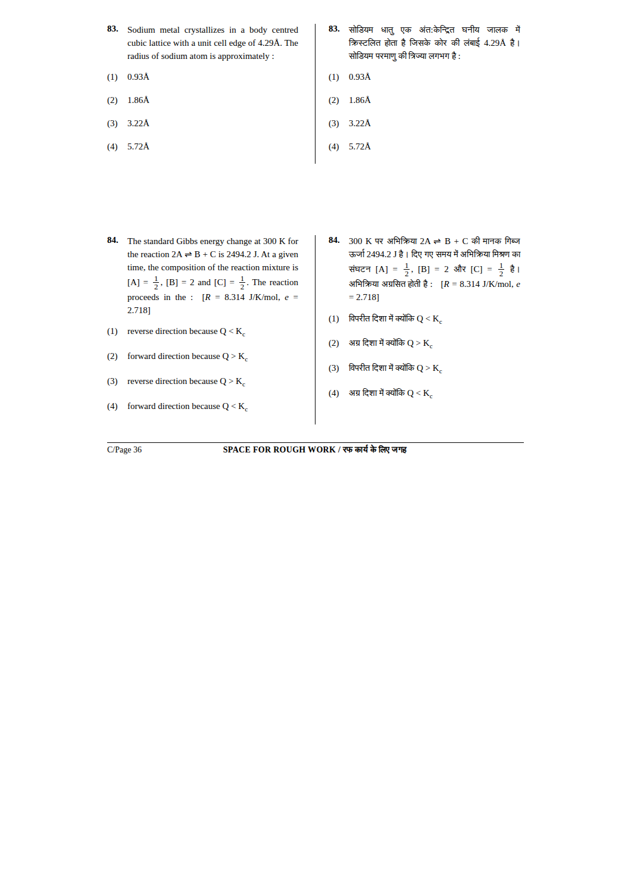83. Sodium metal crystallizes in a body centred cubic lattice with a unit cell edge of 4.29Å. The radius of sodium atom is approximately :
(1) 0.93Å
(2) 1.86Å
(3) 3.22Å
(4) 5.72Å
83. सोडियम धातु एक अंत:केन्द्रित घनीय जालक में क्रिस्टलित होता है जिसके कोर की लंबाई 4.29Å है। सोडियम परमाणु की त्रिज्या लगभग है :
(1) 0.93Å
(2) 1.86Å
(3) 3.22Å
(4) 5.72Å
84. The standard Gibbs energy change at 300 K for the reaction 2A ⇌ B + C is 2494.2 J. At a given time, the composition of the reaction mixture is [A] = 12, [B] = 2 and [C] = 12. The reaction proceeds in the : [R = 8.314 J/K/mol, e = 2.718]
(1) reverse direction because Q < Kc
(2) forward direction because Q > Kc
(3) reverse direction because Q > Kc
(4) forward direction because Q < Kc
84. 300 K पर अभिक्रिया 2A ⇌ B + C की मानक गिब्ज ऊर्जा 2494.2 J है। दिए गए समय में अभिक्रिया मिश्रण का संघटन [A] = 12, [B] = 2 और [C] = 12 है। अभिक्रिया अग्रसित होती है : [R = 8.314 J/K/mol, e = 2.718]
(1) विपरीत दिशा में क्योंकि Q < Kc
(2) अग्र दिशा में क्योंकि Q > Kc
(3) विपरीत दिशा में क्योंकि Q > Kc
(4) अग्र दिशा में क्योंकि Q < Kc
C/Page 36
SPACE FOR ROUGH WORK / रफ कार्य के लिए जगह